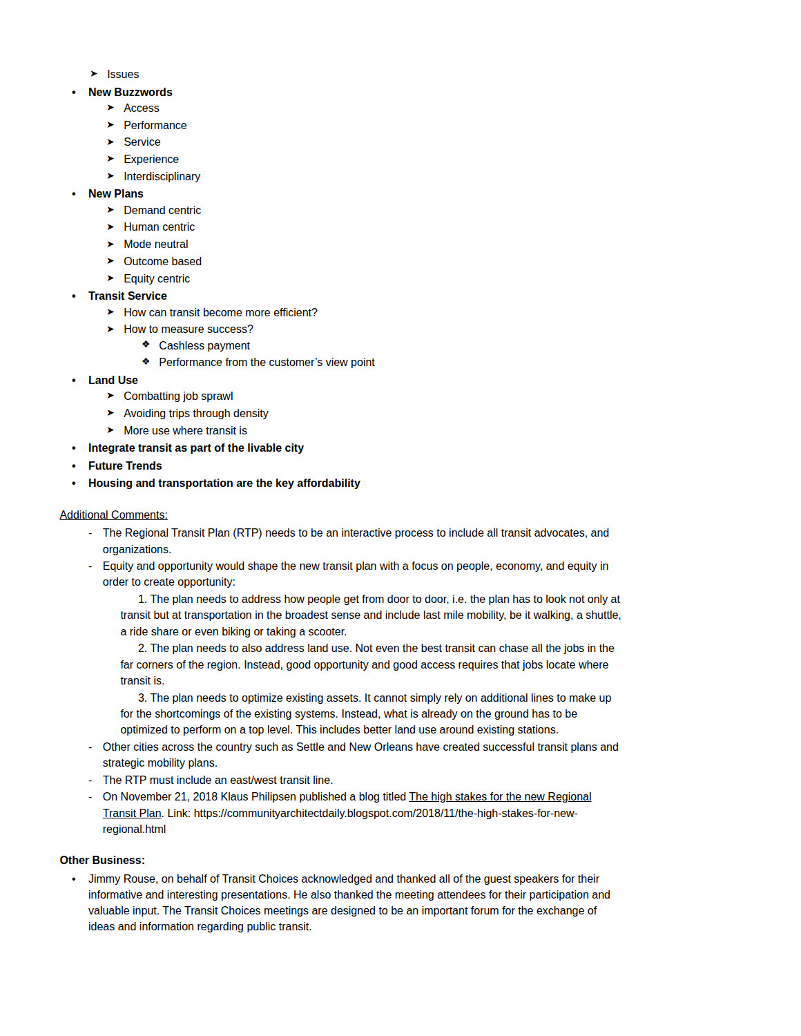Issues
New Buzzwords
Access
Performance
Service
Experience
Interdisciplinary
New Plans
Demand centric
Human centric
Mode neutral
Outcome based
Equity centric
Transit Service
How can transit become more efficient?
How to measure success?
Cashless payment
Performance from the customer’s view point
Land Use
Combatting job sprawl
Avoiding trips through density
More use where transit is
Integrate transit as part of the livable city
Future Trends
Housing and transportation are the key affordability
Additional Comments:
The Regional Transit Plan (RTP) needs to be an interactive process to include all transit advocates, and organizations.
Equity and opportunity would shape the new transit plan with a focus on people, economy, and equity in order to create opportunity:
1. The plan needs to address how people get from door to door, i.e. the plan has to look not only at transit but at transportation in the broadest sense and include last mile mobility, be it walking, a shuttle, a ride share or even biking or taking a scooter.
2. The plan needs to also address land use. Not even the best transit can chase all the jobs in the far corners of the region. Instead, good opportunity and good access requires that jobs locate where transit is.
3. The plan needs to optimize existing assets. It cannot simply rely on additional lines to make up for the shortcomings of the existing systems. Instead, what is already on the ground has to be optimized to perform on a top level. This includes better land use around existing stations.
Other cities across the country such as Settle and New Orleans have created successful transit plans and strategic mobility plans.
The RTP must include an east/west transit line.
On November 21, 2018 Klaus Philipsen published a blog titled The high stakes for the new Regional Transit Plan. Link: https://communityarchitectdaily.blogspot.com/2018/11/the-high-stakes-for-new-regional.html
Other Business:
Jimmy Rouse, on behalf of Transit Choices acknowledged and thanked all of the guest speakers for their informative and interesting presentations. He also thanked the meeting attendees for their participation and valuable input. The Transit Choices meetings are designed to be an important forum for the exchange of ideas and information regarding public transit.